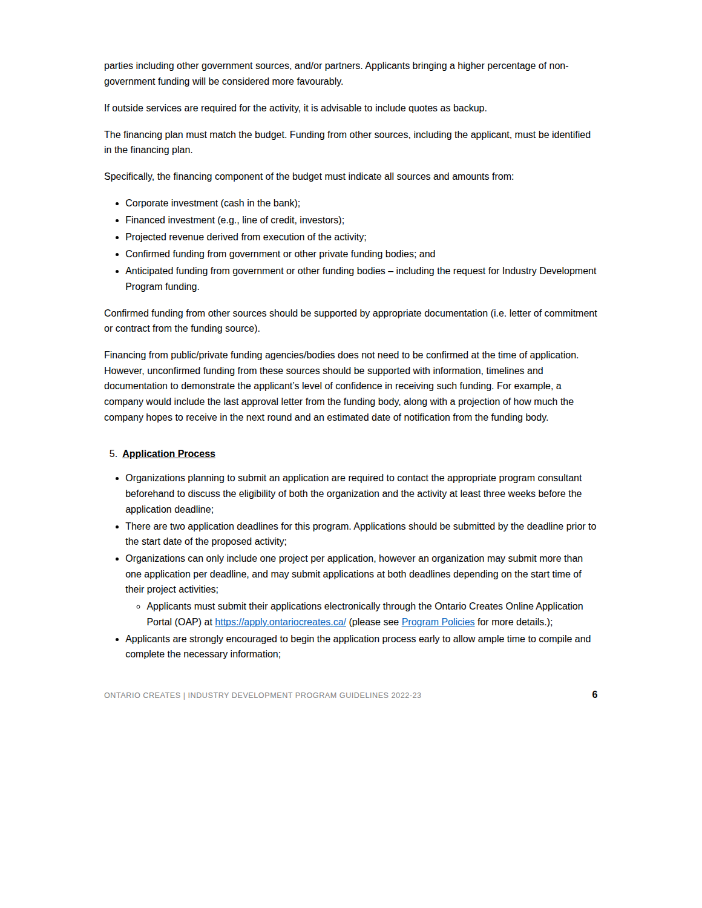parties including other government sources, and/or partners. Applicants bringing a higher percentage of non-government funding will be considered more favourably.
If outside services are required for the activity, it is advisable to include quotes as backup.
The financing plan must match the budget. Funding from other sources, including the applicant, must be identified in the financing plan.
Specifically, the financing component of the budget must indicate all sources and amounts from:
Corporate investment (cash in the bank);
Financed investment (e.g., line of credit, investors);
Projected revenue derived from execution of the activity;
Confirmed funding from government or other private funding bodies; and
Anticipated funding from government or other funding bodies – including the request for Industry Development Program funding.
Confirmed funding from other sources should be supported by appropriate documentation (i.e. letter of commitment or contract from the funding source).
Financing from public/private funding agencies/bodies does not need to be confirmed at the time of application. However, unconfirmed funding from these sources should be supported with information, timelines and documentation to demonstrate the applicant’s level of confidence in receiving such funding. For example, a company would include the last approval letter from the funding body, along with a projection of how much the company hopes to receive in the next round and an estimated date of notification from the funding body.
5. Application Process
Organizations planning to submit an application are required to contact the appropriate program consultant beforehand to discuss the eligibility of both the organization and the activity at least three weeks before the application deadline;
There are two application deadlines for this program. Applications should be submitted by the deadline prior to the start date of the proposed activity;
Organizations can only include one project per application, however an organization may submit more than one application per deadline, and may submit applications at both deadlines depending on the start time of their project activities;
Applicants must submit their applications electronically through the Ontario Creates Online Application Portal (OAP) at https://apply.ontariocreates.ca/ (please see Program Policies for more details.);
Applicants are strongly encouraged to begin the application process early to allow ample time to compile and complete the necessary information;
ONTARIO CREATES | INDUSTRY DEVELOPMENT PROGRAM GUIDELINES 2022-23 6